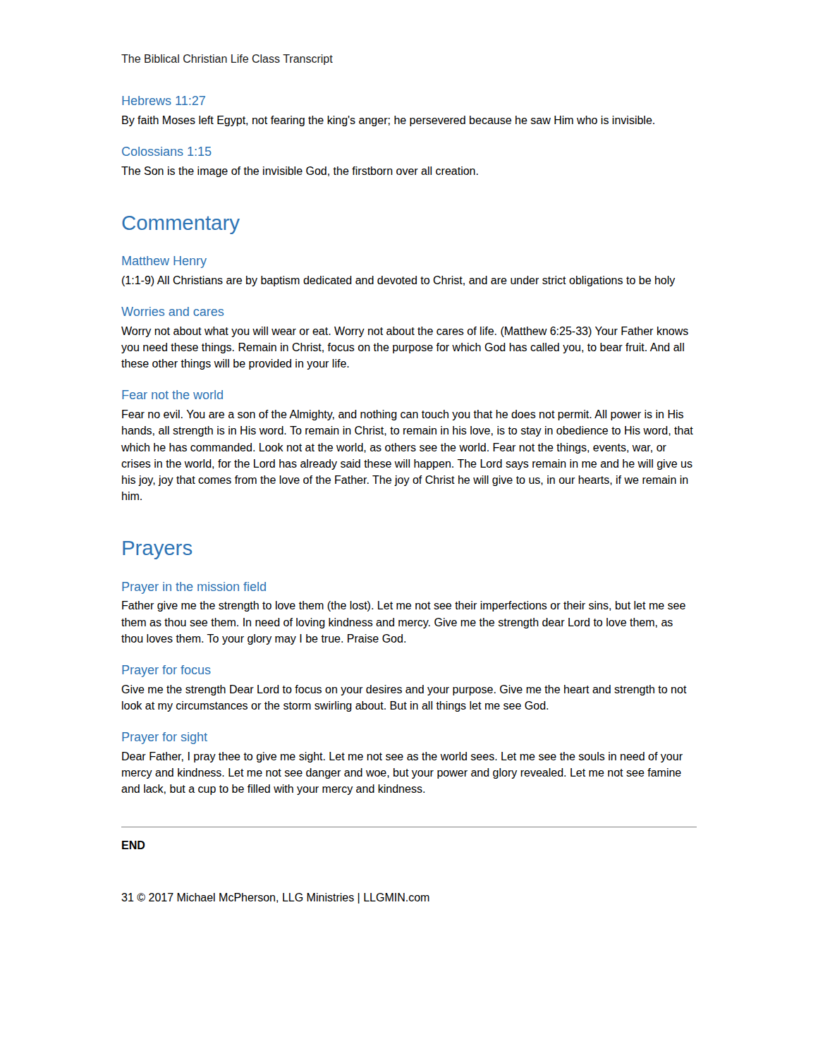The Biblical Christian Life Class Transcript
Hebrews 11:27
By faith Moses left Egypt, not fearing the king's anger; he persevered because he saw Him who is invisible.
Colossians 1:15
The Son is the image of the invisible God, the firstborn over all creation.
Commentary
Matthew Henry
(1:1-9) All Christians are by baptism dedicated and devoted to Christ, and are under strict obligations to be holy
Worries and cares
Worry not about what you will wear or eat. Worry not about the cares of life. (Matthew 6:25-33) Your Father knows you need these things. Remain in Christ, focus on the purpose for which God has called you, to bear fruit. And all these other things will be provided in your life.
Fear not the world
Fear no evil. You are a son of the Almighty, and nothing can touch you that he does not permit. All power is in His hands, all strength is in His word. To remain in Christ, to remain in his love, is to stay in obedience to His word, that which he has commanded. Look not at the world, as others see the world. Fear not the things, events, war, or crises in the world, for the Lord has already said these will happen. The Lord says remain in me and he will give us his joy, joy that comes from the love of the Father. The joy of Christ he will give to us, in our hearts, if we remain in him.
Prayers
Prayer in the mission field
Father give me the strength to love them (the lost). Let me not see their imperfections or their sins, but let me see them as thou see them. In need of loving kindness and mercy. Give me the strength dear Lord to love them, as thou loves them. To your glory may I be true. Praise God.
Prayer for focus
Give me the strength Dear Lord to focus on your desires and your purpose. Give me the heart and strength to not look at my circumstances or the storm swirling about. But in all things let me see God.
Prayer for sight
Dear Father, I pray thee to give me sight. Let me not see as the world sees. Let me see the souls in need of your mercy and kindness. Let me not see danger and woe, but your power and glory revealed. Let me not see famine and lack, but a cup to be filled with your mercy and kindness.
END
31 © 2017 Michael McPherson, LLG Ministries | LLGMIN.com